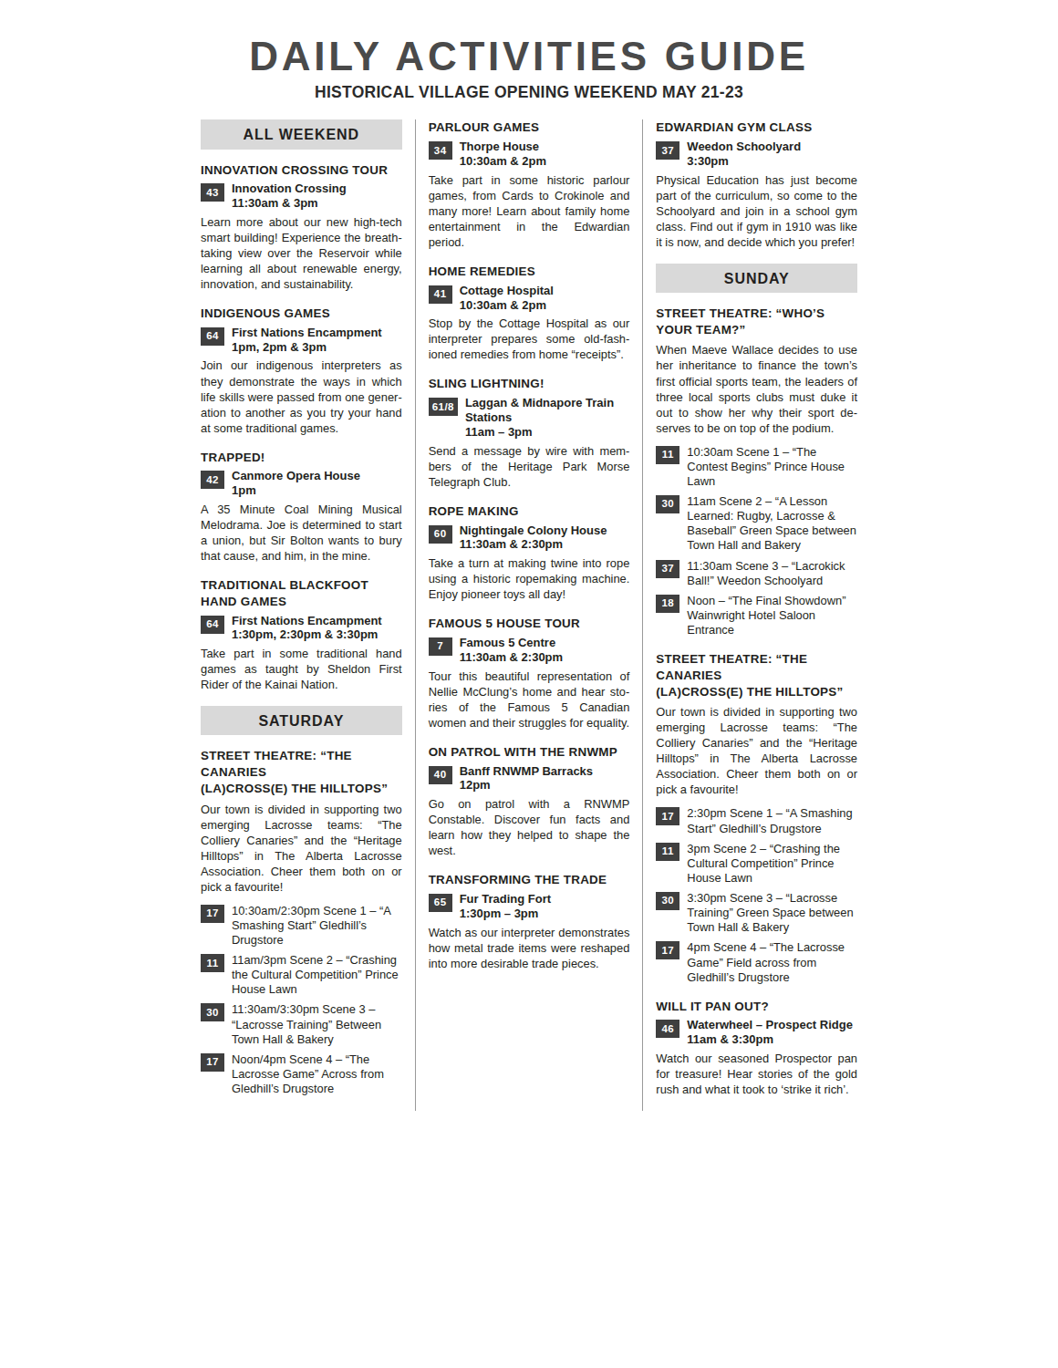DAILY ACTIVITIES GUIDE
HISTORICAL VILLAGE OPENING WEEKEND MAY 21-23
ALL WEEKEND
Innovation Crossing Tour
43 Innovation Crossing11:30am & 3pm
Learn more about our new high-tech smart building! Experience the breathtaking view over the Reservoir while learning all about renewable energy, innovation, and sustainability.
Indigenous Games
64 First Nations Encampment1pm, 2pm & 3pm
Join our indigenous interpreters as they demonstrate the ways in which life skills were passed from one generation to another as you try your hand at some traditional games.
Trapped!
42 Canmore Opera House1pm
A 35 Minute Coal Mining Musical Melodrama. Joe is determined to start a union, but Sir Bolton wants to bury that cause, and him, in the mine.
Traditional Blackfoot Hand Games
64 First Nations Encampment1:30pm, 2:30pm & 3:30pm
Take part in some traditional hand games as taught by Sheldon First Rider of the Kainai Nation.
SATURDAY
Street Theatre: “The Canaries (La)CROSS(e) the Hilltops”
Our town is divided in supporting two emerging Lacrosse teams: “The Colliery Canaries” and the “Heritage Hilltops” in The Alberta Lacrosse Association. Cheer them both on or pick a favourite!
17 10:30am/2:30pm Scene 1 – “A Smashing Start” Gledhill’s Drugstore
11 11am/3pm Scene 2 – “Crashing the Cultural Competition” Prince House Lawn
30 11:30am/3:30pm Scene 3 – “Lacrosse Training” Between Town Hall & Bakery
17 Noon/4pm Scene 4 – “The Lacrosse Game” Across from Gledhill’s Drugstore
Parlour Games
34 Thorpe House10:30am & 2pm
Take part in some historic parlour games, from Cards to Crokinole and many more! Learn about family home entertainment in the Edwardian period.
Home Remedies
41 Cottage Hospital10:30am & 2pm
Stop by the Cottage Hospital as our interpreter prepares some old-fashioned remedies from home “receipts”.
Sling Lightning!
61/8 Laggan & Midnapore Train Stations11am – 3pm
Send a message by wire with members of the Heritage Park Morse Telegraph Club.
Rope Making
60 Nightingale Colony House11:30am & 2:30pm
Take a turn at making twine into rope using a historic ropemaking machine. Enjoy pioneer toys all day!
Famous 5 House Tour
7 Famous 5 Centre11:30am & 2:30pm
Tour this beautiful representation of Nellie McClung’s home and hear stories of the Famous 5 Canadian women and their struggles for equality.
On Patrol with the RNWMP
40 Banff RNWMP Barracks12pm
Go on patrol with a RNWMP Constable. Discover fun facts and learn how they helped to shape the west.
Transforming the Trade
65 Fur Trading Fort1:30pm – 3pm
Watch as our interpreter demonstrates how metal trade items were reshaped into more desirable trade pieces.
Edwardian Gym Class
37 Weedon Schoolyard3:30pm
Physical Education has just become part of the curriculum, so come to the Schoolyard and join in a school gym class. Find out if gym in 1910 was like it is now, and decide which you prefer!
SUNDAY
Street Theatre: “Who’s Your Team?”
When Maeve Wallace decides to use her inheritance to finance the town’s first official sports team, the leaders of three local sports clubs must duke it out to show her why their sport deserves to be on top of the podium.
11 10:30am Scene 1 – “The Contest Begins” Prince House Lawn
30 11am Scene 2 – “A Lesson Learned: Rugby, Lacrosse & Baseball” Green Space between Town Hall and Bakery
37 11:30am Scene 3 – “Lacrokick Ball!” Weedon Schoolyard
18 Noon – “The Final Showdown” Wainwright Hotel Saloon Entrance
Street Theatre: “The Canaries (La)CROSS(e) the Hilltops”
Our town is divided in supporting two emerging Lacrosse teams: “The Colliery Canaries” and the “Heritage Hilltops” in The Alberta Lacrosse Association. Cheer them both on or pick a favourite!
17 2:30pm Scene 1 – “A Smashing Start” Gledhill’s Drugstore
11 3pm Scene 2 – “Crashing the Cultural Competition” Prince House Lawn
30 3:30pm Scene 3 – “Lacrosse Training” Green Space between Town Hall & Bakery
17 4pm Scene 4 – “The Lacrosse Game” Field across from Gledhill’s Drugstore
Will It Pan Out?
46 Waterwheel – Prospect Ridge11am & 3:30pm
Watch our seasoned Prospector pan for treasure! Hear stories of the gold rush and what it took to ‘strike it rich’.